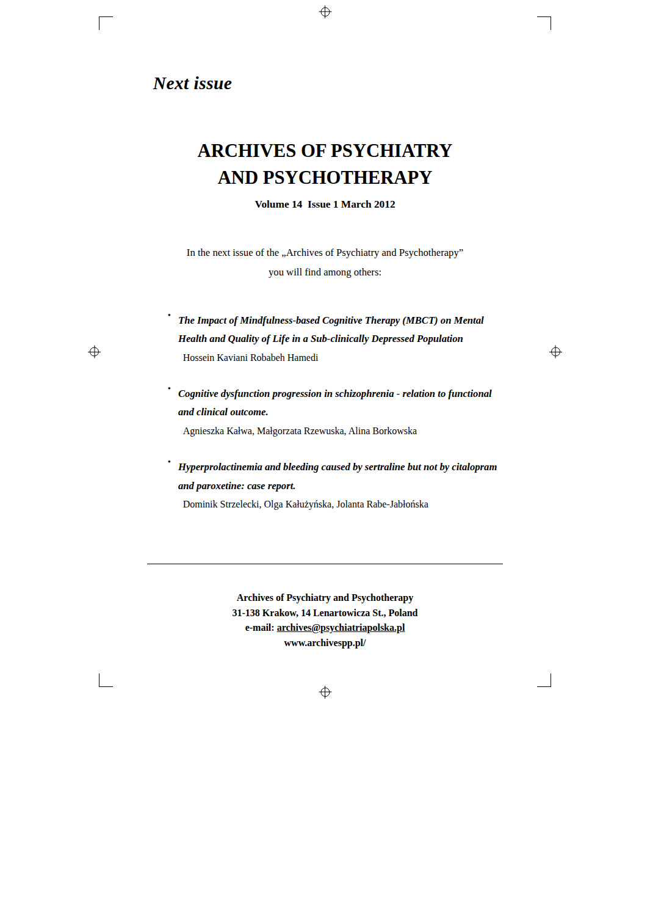Next issue
ARCHIVES OF PSYCHIATRY
AND PSYCHOTHERAPY
Volume 14 Issue 1 March 2012
In the next issue of the „Archives of Psychiatry and Psychotherapy”
you will find among others:
The Impact of Mindfulness-based Cognitive Therapy (MBCT) on Mental Health and Quality of Life in a Sub-clinically Depressed Population Hossein Kaviani Robabeh Hamedi
Cognitive dysfunction progression in schizophrenia - relation to functional and clinical outcome. Agnieszka Kałwa, Małgorzata Rzewuska, Alina Borkowska
Hyperprolactinemia and bleeding caused by sertraline but not by citalopram and paroxetine: case report. Dominik Strzelecki, Olga Kałużyńska, Jolanta Rabe-Jabłońska
Archives of Psychiatry and Psychotherapy
31-138 Krakow, 14 Lenartowicza St., Poland
e-mail: archives@psychiatriapolska.pl
www.archivespp.pl/